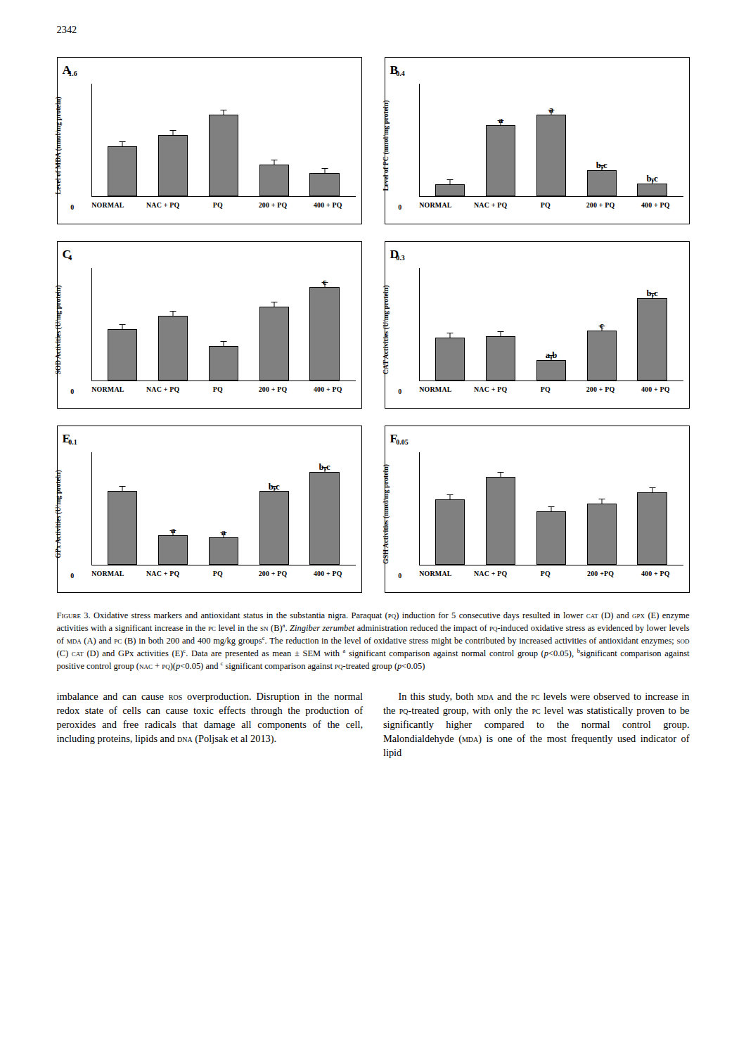2342
A 1.6 0 Level of MDA (nmol/mg protein)
NORMAL NAC + PQ PQ 200 + PQ 400 + PQ
B 0.4 0 Level of PC (nmol/mg protein)
a
a
b,c
b,c
NORMAL NAC + PQ PQ 200 + PQ 400 + PQ
C 4 0 SOD Activities (U/mg protein)
c
NORMAL NAC + PQ PQ 200 + PQ 400 + PQ
D 0.3 0 CAT Activities (U/mg protein)
a,b
c
b,c
NORMAL NAC + PQ PQ 200 + PQ 400 + PQ
E 0.1 0 GPx Activities (U/mg protein)
a
a
b,c
b,c
NORMAL NAC + PQ PQ 200 + PQ 400 + PQ
F 0.05 0 GSH Activities (nmol/mg protein)
NORMAL NAC + PQ PQ 200 +PQ 400 + PQ
Figure 3. Oxidative stress markers and antioxidant status in the substantia nigra. Paraquat (pq) induction for 5 consecutive days resulted in lower cat (D) and gpx (E) enzyme activities with a significant increase in the pc level in the sn (B)a. Zingiber zerumbet administration reduced the impact of pq-induced oxidative stress as evidenced by lower levels of mda (A) and pc (B) in both 200 and 400 mg/kg groupsc. The reduction in the level of oxidative stress might be contributed by increased activities of antioxidant enzymes; sod (C) cat (D) and GPx activities (E)c. Data are presented as mean ± SEM with a significant comparison against normal control group (p<0.05), bsignificant comparison against positive control group (nac + pq)(p<0.05) and c significant comparison against pq-treated group (p<0.05)
imbalance and can cause ros overproduction. Disruption in the normal redox state of cells can cause toxic effects through the production of peroxides and free radicals that damage all components of the cell, including proteins, lipids and dna (Poljsak et al 2013).
In this study, both mda and the pc levels were observed to increase in the pq-treated group, with only the pc level was statistically proven to be significantly higher compared to the normal control group. Malondialdehyde (mda) is one of the most frequently used indicator of lipid